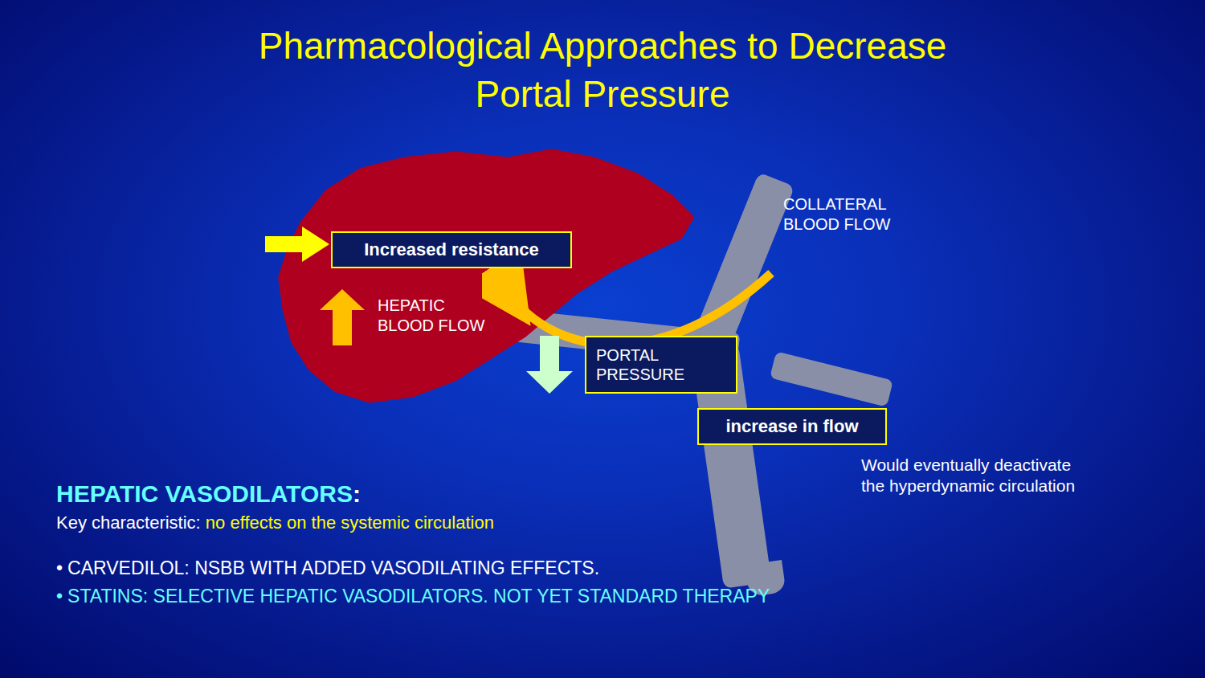Pharmacological Approaches to Decrease
Portal Pressure
Increased resistance
PORTAL
PRESSURE
increase in flow
COLLATERAL
BLOOD FLOW
HEPATIC
BLOOD FLOW
Would eventually deactivate
the hyperdynamic circulation
HEPATIC VASODILATORS:
Key characteristic: no effects on the systemic circulation
CARVEDILOL: NSBB WITH ADDED VASODILATING EFFECTS.
STATINS: SELECTIVE HEPATIC VASODILATORS. NOT YET STANDARD THERAPY